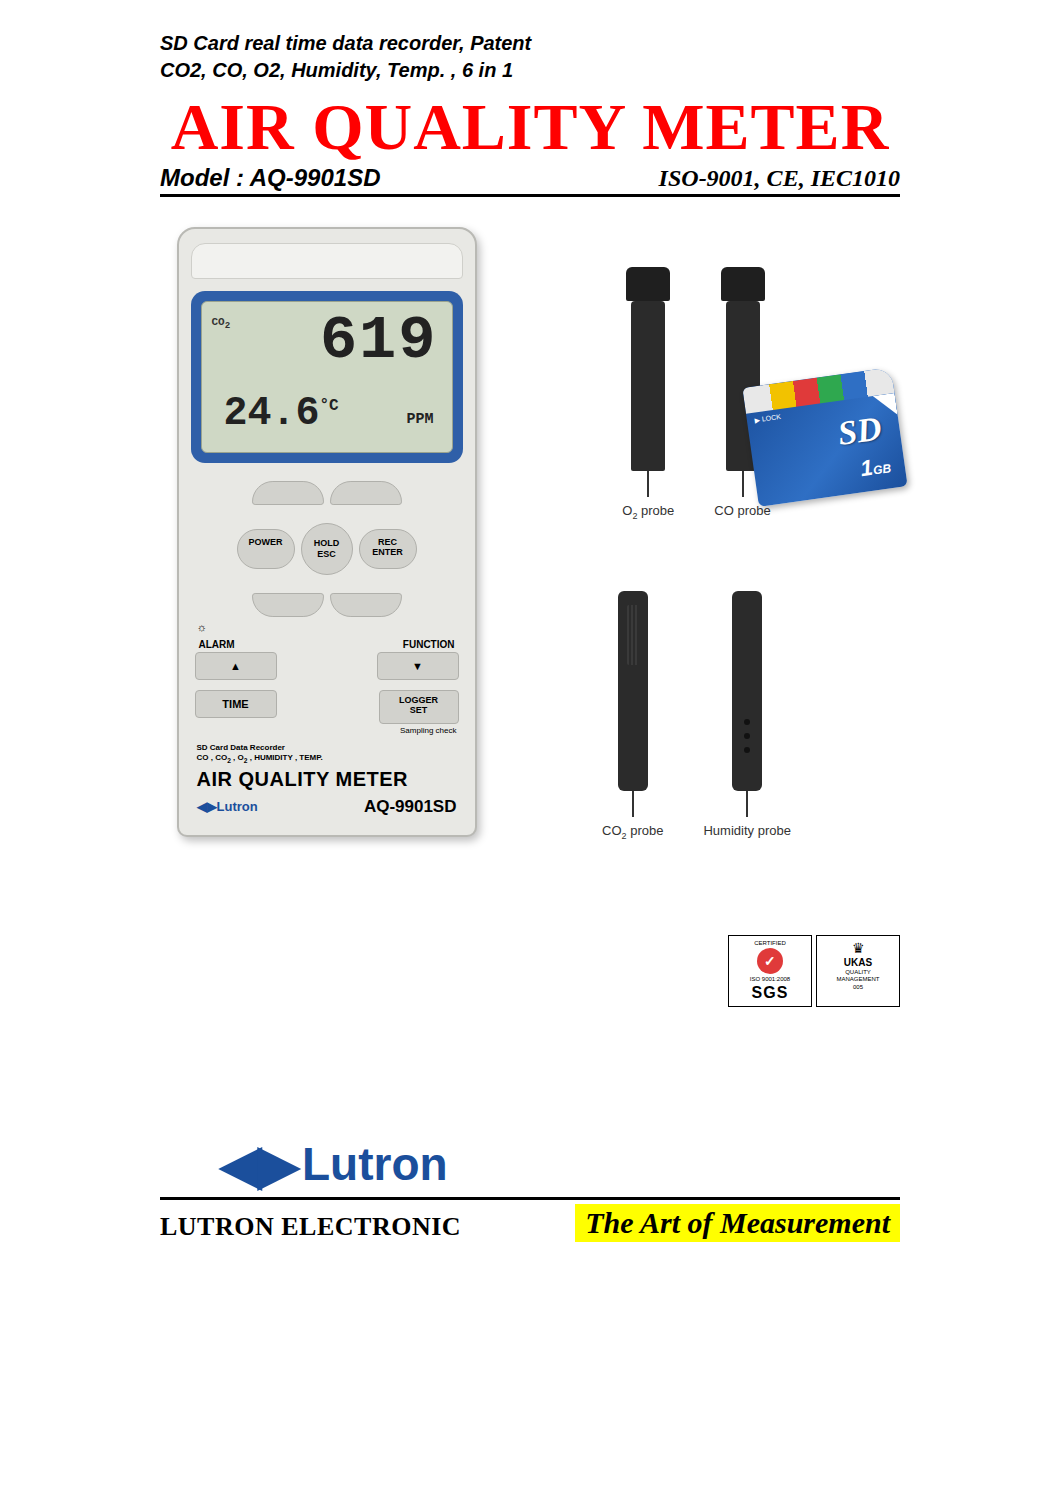SD Card real time data recorder, Patent
CO2, CO, O2, Humidity, Temp. , 6 in 1
AIR QUALITY METER
Model : AQ-9901SD ISO-9001, CE, IEC1010
CO2 619 24.6°C PPM
POWER
HOLD
ESC
REC
ENTER
☼
ALARM FUNCTION
▲
▼
TIME
LOGGER
SET
Sampling check
SD Card Data Recorder
CO , CO2 , O2 , HUMIDITY , TEMP.
AIR QUALITY METER
◀▶Lutron AQ-9901SD
O2 probe
CO probe
CO2 probe
Humidity probe
▶ LOCK
SD
1GB
CERTIFIED
✓
ISO 9001:2008
SGS
♛
UKAS
QUALITY
MANAGEMENT
005
◀▶ Lutron
LUTRON ELECTRONIC The Art of Measurement